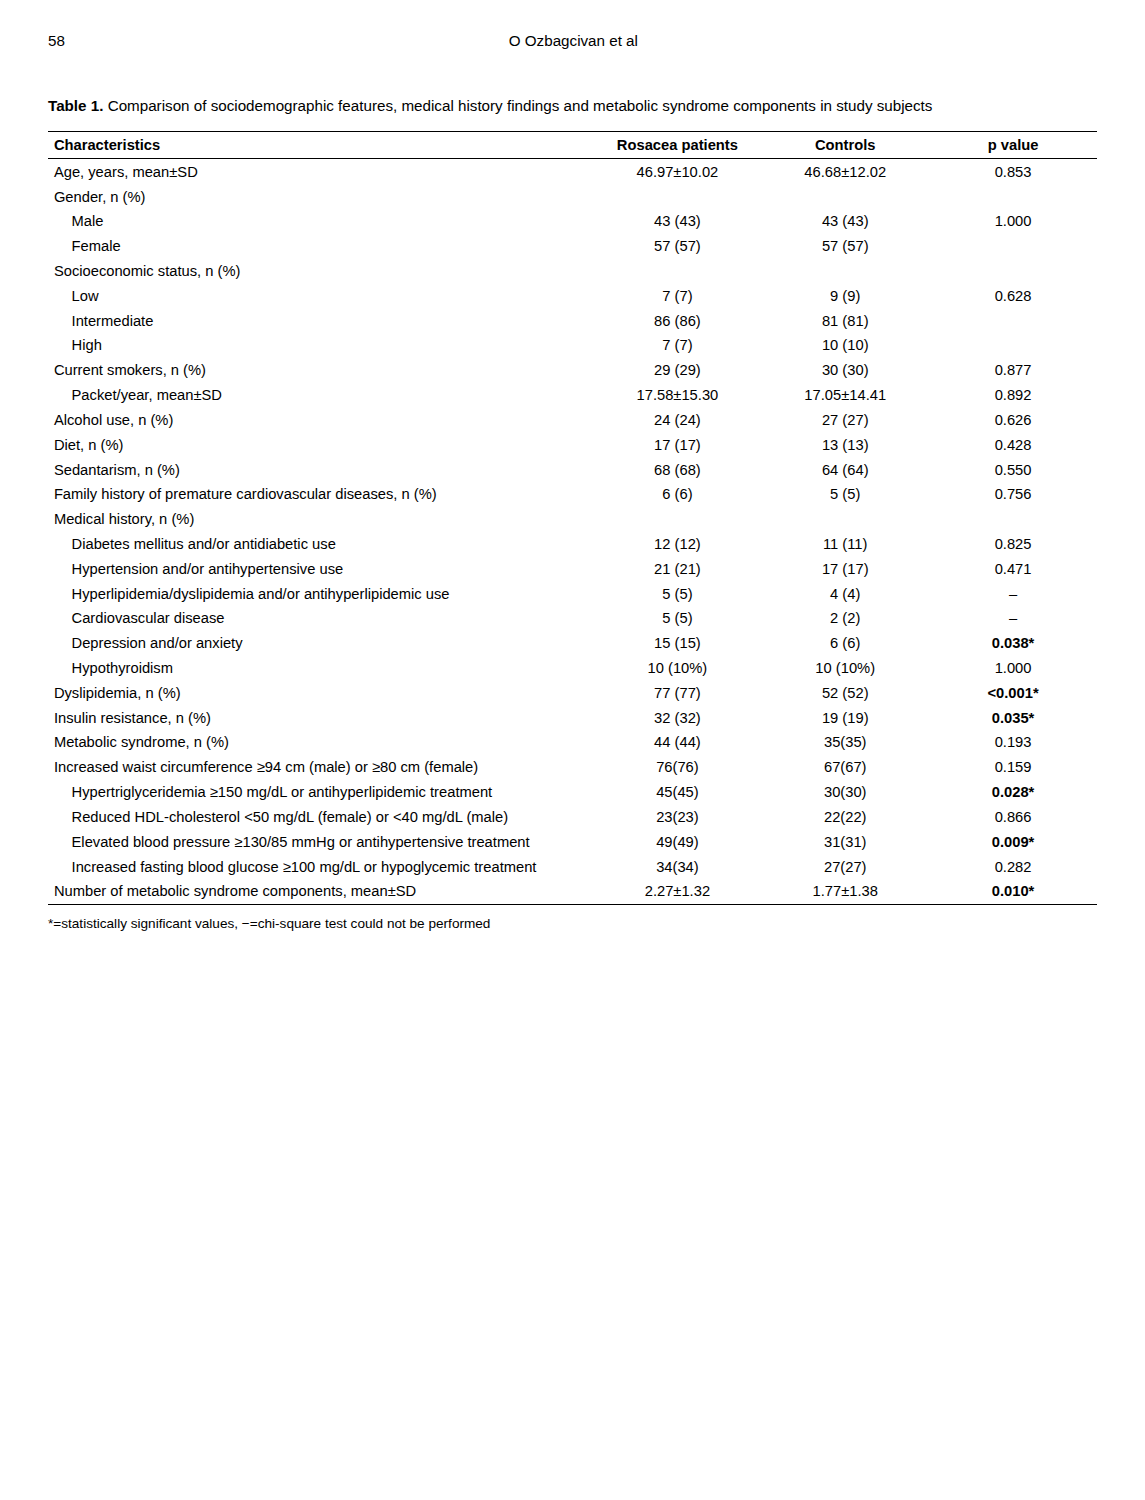58 O Ozbagcivan et al
Table 1. Comparison of sociodemographic features, medical history findings and metabolic syndrome components in study subjects
| Characteristics | Rosacea patients | Controls | p value |
| --- | --- | --- | --- |
| Age, years, mean±SD | 46.97±10.02 | 46.68±12.02 | 0.853 |
| Gender, n (%) | | | |
| Male | 43 (43) | 43 (43) | 1.000 |
| Female | 57 (57) | 57 (57) | |
| Socioeconomic status, n (%) | | | |
| Low | 7 (7) | 9 (9) | 0.628 |
| Intermediate | 86 (86) | 81 (81) | |
| High | 7 (7) | 10 (10) | |
| Current smokers, n (%) | 29 (29) | 30 (30) | 0.877 |
| Packet/year, mean±SD | 17.58±15.30 | 17.05±14.41 | 0.892 |
| Alcohol use, n (%) | 24 (24) | 27 (27) | 0.626 |
| Diet, n (%) | 17 (17) | 13 (13) | 0.428 |
| Sedantarism, n (%) | 68 (68) | 64 (64) | 0.550 |
| Family history of premature cardiovascular diseases, n (%) | 6 (6) | 5 (5) | 0.756 |
| Medical history, n (%) | | | |
| Diabetes mellitus and/or antidiabetic use | 12 (12) | 11 (11) | 0.825 |
| Hypertension and/or antihypertensive use | 21 (21) | 17 (17) | 0.471 |
| Hyperlipidemia/dyslipidemia and/or antihyperlipidemic use | 5 (5) | 4 (4) | – |
| Cardiovascular disease | 5 (5) | 2 (2) | – |
| Depression and/or anxiety | 15 (15) | 6 (6) | 0.038* |
| Hypothyroidism | 10 (10%) | 10 (10%) | 1.000 |
| Dyslipidemia, n (%) | 77 (77) | 52 (52) | <0.001* |
| Insulin resistance, n (%) | 32 (32) | 19 (19) | 0.035* |
| Metabolic syndrome, n (%) | 44 (44) | 35(35) | 0.193 |
| Increased waist circumference ≥94 cm (male) or ≥80 cm (female) | 76(76) | 67(67) | 0.159 |
| Hypertriglyceridemia ≥150 mg/dL or antihyperlipidemic treatment | 45(45) | 30(30) | 0.028* |
| Reduced HDL-cholesterol <50 mg/dL (female) or <40 mg/dL (male) | 23(23) | 22(22) | 0.866 |
| Elevated blood pressure ≥130/85 mmHg or antihypertensive treatment | 49(49) | 31(31) | 0.009* |
| Increased fasting blood glucose ≥100 mg/dL or hypoglycemic treatment | 34(34) | 27(27) | 0.282 |
| Number of metabolic syndrome components, mean±SD | 2.27±1.32 | 1.77±1.38 | 0.010* |
*=statistically significant values, −=chi-square test could not be performed